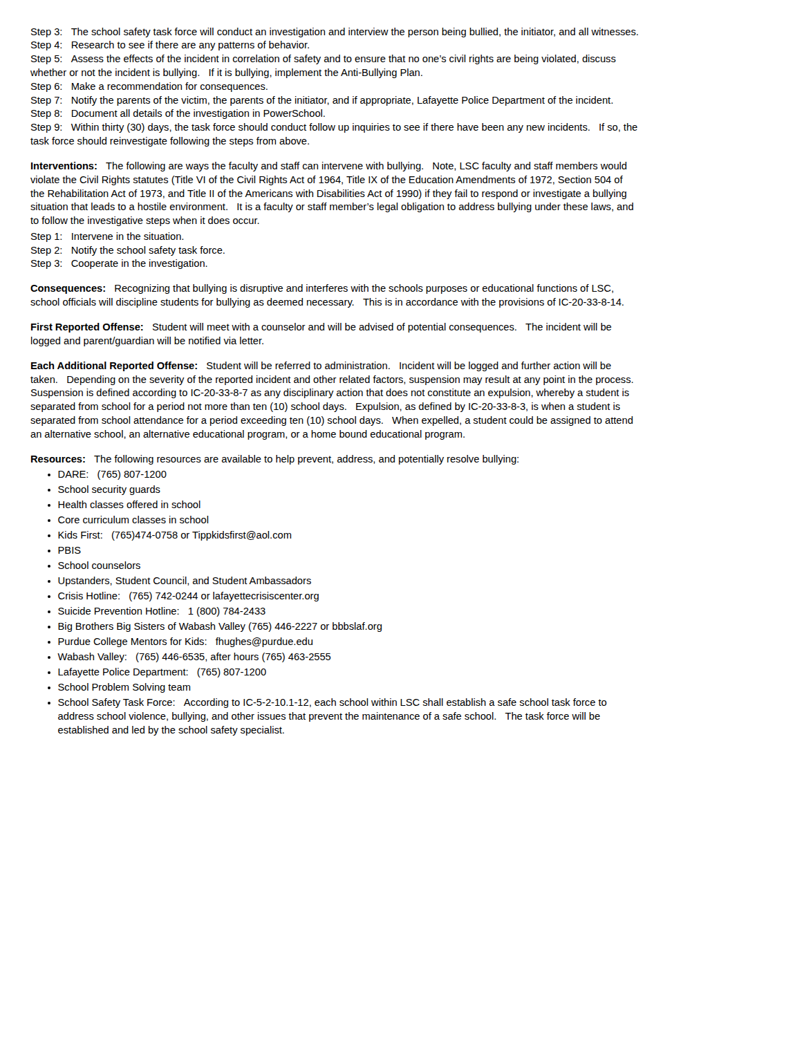Step 3: The school safety task force will conduct an investigation and interview the person being bullied, the initiator, and all witnesses.
Step 4: Research to see if there are any patterns of behavior.
Step 5: Assess the effects of the incident in correlation of safety and to ensure that no one’s civil rights are being violated, discuss whether or not the incident is bullying. If it is bullying, implement the Anti-Bullying Plan.
Step 6: Make a recommendation for consequences.
Step 7: Notify the parents of the victim, the parents of the initiator, and if appropriate, Lafayette Police Department of the incident.
Step 8: Document all details of the investigation in PowerSchool.
Step 9: Within thirty (30) days, the task force should conduct follow up inquiries to see if there have been any new incidents. If so, the task force should reinvestigate following the steps from above.
Interventions: The following are ways the faculty and staff can intervene with bullying. Note, LSC faculty and staff members would violate the Civil Rights statutes (Title VI of the Civil Rights Act of 1964, Title IX of the Education Amendments of 1972, Section 504 of the Rehabilitation Act of 1973, and Title II of the Americans with Disabilities Act of 1990) if they fail to respond or investigate a bullying situation that leads to a hostile environment. It is a faculty or staff member’s legal obligation to address bullying under these laws, and to follow the investigative steps when it does occur.
Step 1: Intervene in the situation.
Step 2: Notify the school safety task force.
Step 3: Cooperate in the investigation.
Consequences: Recognizing that bullying is disruptive and interferes with the schools purposes or educational functions of LSC, school officials will discipline students for bullying as deemed necessary. This is in accordance with the provisions of IC-20-33-8-14.
First Reported Offense: Student will meet with a counselor and will be advised of potential consequences. The incident will be logged and parent/guardian will be notified via letter.
Each Additional Reported Offense: Student will be referred to administration. Incident will be logged and further action will be taken. Depending on the severity of the reported incident and other related factors, suspension may result at any point in the process. Suspension is defined according to IC-20-33-8-7 as any disciplinary action that does not constitute an expulsion, whereby a student is separated from school for a period not more than ten (10) school days. Expulsion, as defined by IC-20-33-8-3, is when a student is separated from school attendance for a period exceeding ten (10) school days. When expelled, a student could be assigned to attend an alternative school, an alternative educational program, or a home bound educational program.
Resources: The following resources are available to help prevent, address, and potentially resolve bullying:
DARE: (765) 807-1200
School security guards
Health classes offered in school
Core curriculum classes in school
Kids First: (765)474-0758 or Tippkidsfirst@aol.com
PBIS
School counselors
Upstanders, Student Council, and Student Ambassadors
Crisis Hotline: (765) 742-0244 or lafayettecrisiscenter.org
Suicide Prevention Hotline: 1 (800) 784-2433
Big Brothers Big Sisters of Wabash Valley (765) 446-2227 or bbbslaf.org
Purdue College Mentors for Kids: fhughes@purdue.edu
Wabash Valley: (765) 446-6535, after hours (765) 463-2555
Lafayette Police Department: (765) 807-1200
School Problem Solving team
School Safety Task Force: According to IC-5-2-10.1-12, each school within LSC shall establish a safe school task force to address school violence, bullying, and other issues that prevent the maintenance of a safe school. The task force will be established and led by the school safety specialist.